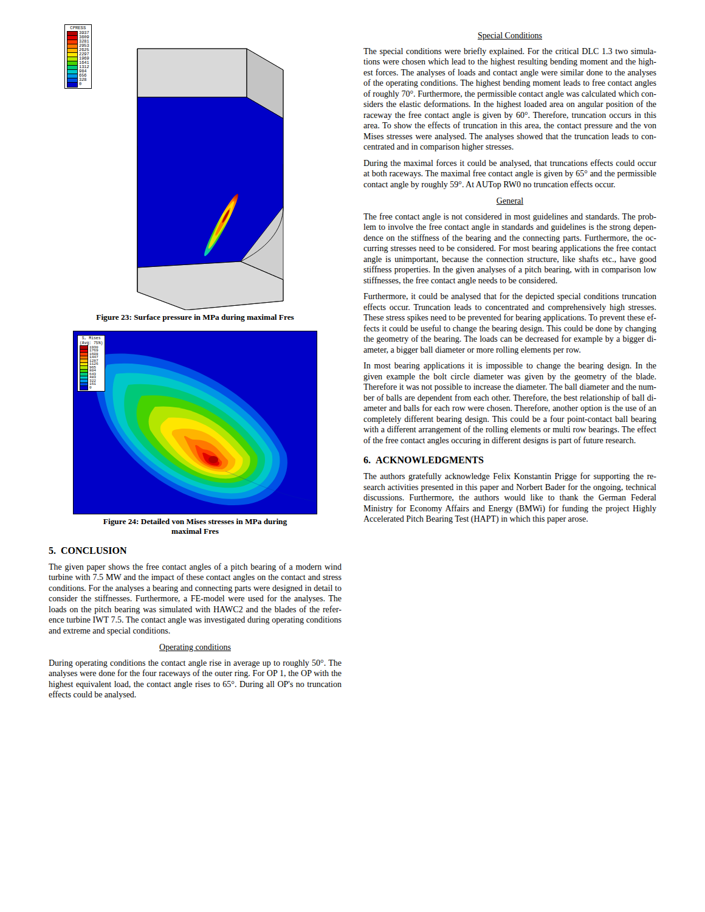CPRESS
3937
3609
3281
2953
2625
2297
1969
1641
1312
984
656
328
0
Figure 23: Surface pressure in MPa during maximal Fres
S, Mises
(Avg: 75%)
1930
1769
1608
1447
1287
1126
965
804
643
483
322
161
0
Figure 24: Detailed von Mises stresses in MPa during
maximal Fres
5. CONCLUSION
The given paper shows the free contact angles of a pitch bearing of a modern wind turbine with 7.5 MW and the impact of these contact angles on the contact and stress conditions. For the analyses a bearing and connecting parts were designed in detail to consider the stiffnesses. Furthermore, a FE-model were used for the analyses. The loads on the pitch bearing was simulated with HAWC2 and the blades of the reference turbine IWT 7.5. The contact angle was investigated during operating conditions and extreme and special conditions.
Operating conditions
During operating conditions the contact angle rise in average up to roughly 50°. The analyses were done for the four raceways of the outer ring. For OP 1, the OP with the highest equivalent load, the contact angle rises to 65°. During all OP's no truncation effects could be analysed.
Special Conditions
The special conditions were briefly explained. For the critical DLC 1.3 two simulations were chosen which lead to the highest resulting bending moment and the highest forces. The analyses of loads and contact angle were similar done to the analyses of the operating conditions. The highest bending moment leads to free contact angles of roughly 70°. Furthermore, the permissible contact angle was calculated which considers the elastic deformations. In the highest loaded area on angular position of the raceway the free contact angle is given by 60°. Therefore, truncation occurs in this area. To show the effects of truncation in this area, the contact pressure and the von Mises stresses were analysed. The analyses showed that the truncation leads to concentrated and in comparison higher stresses.
During the maximal forces it could be analysed, that truncations effects could occur at both raceways. The maximal free contact angle is given by 65° and the permissible contact angle by roughly 59°. At AUTop RW0 no truncation effects occur.
General
The free contact angle is not considered in most guidelines and standards. The problem to involve the free contact angle in standards and guidelines is the strong dependence on the stiffness of the bearing and the connecting parts. Furthermore, the occurring stresses need to be considered. For most bearing applications the free contact angle is unimportant, because the connection structure, like shafts etc., have good stiffness properties. In the given analyses of a pitch bearing, with in comparison low stiffnesses, the free contact angle needs to be considered.
Furthermore, it could be analysed that for the depicted special conditions truncation effects occur. Truncation leads to concentrated and comprehensively high stresses. These stress spikes need to be prevented for bearing applications. To prevent these effects it could be useful to change the bearing design. This could be done by changing the geometry of the bearing. The loads can be decreased for example by a bigger diameter, a bigger ball diameter or more rolling elements per row.
In most bearing applications it is impossible to change the bearing design. In the given example the bolt circle diameter was given by the geometry of the blade. Therefore it was not possible to increase the diameter. The ball diameter and the number of balls are dependent from each other. Therefore, the best relationship of ball diameter and balls for each row were chosen. Therefore, another option is the use of an completely different bearing design. This could be a four point-contact ball bearing with a different arrangement of the rolling elements or multi row bearings. The effect of the free contact angles occuring in different designs is part of future research.
6. ACKNOWLEDGMENTS
The authors gratefully acknowledge Felix Konstantin Prigge for supporting the research activities presented in this paper and Norbert Bader for the ongoing, technical discussions. Furthermore, the authors would like to thank the German Federal Ministry for Economy Affairs and Energy (BMWi) for funding the project Highly Accelerated Pitch Bearing Test (HAPT) in which this paper arose.